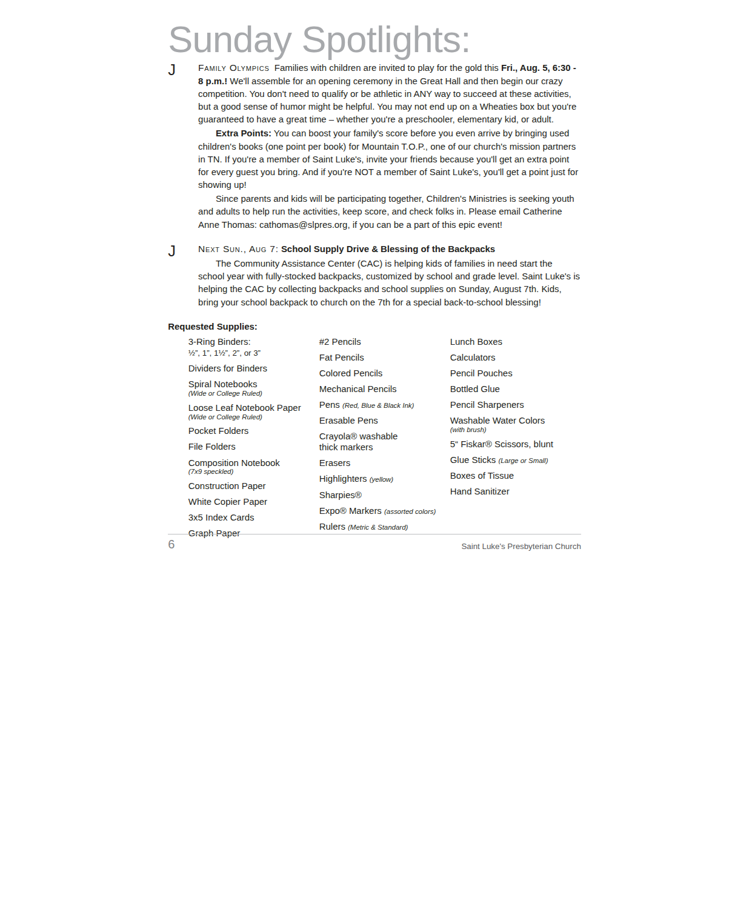Sunday Spotlights:
J
Family Olympics Families with children are invited to play for the gold this Fri., Aug. 5, 6:30 - 8 p.m.! We'll assemble for an opening ceremony in the Great Hall and then begin our crazy competition. You don't need to qualify or be athletic in ANY way to succeed at these activities, but a good sense of humor might be helpful. You may not end up on a Wheaties box but you're guaranteed to have a great time – whether you're a preschooler, elementary kid, or adult.
Extra Points: You can boost your family's score before you even arrive by bringing used children's books (one point per book) for Mountain T.O.P., one of our church's mission partners in TN. If you're a member of Saint Luke's, invite your friends because you'll get an extra point for every guest you bring. And if you're NOT a member of Saint Luke's, you'll get a point just for showing up!
Since parents and kids will be participating together, Children's Ministries is seeking youth and adults to help run the activities, keep score, and check folks in. Please email Catherine Anne Thomas: cathomas@slpres.org, if you can be a part of this epic event!
J
Next Sun., Aug 7: School Supply Drive & Blessing of the Backpacks
The Community Assistance Center (CAC) is helping kids of families in need start the school year with fully-stocked backpacks, customized by school and grade level. Saint Luke's is helping the CAC by collecting backpacks and school supplies on Sunday, August 7th. Kids, bring your school backpack to church on the 7th for a special back-to-school blessing!
Requested Supplies:
| 3-Ring Binders: ½”, 1”, 1½”, 2”, or 3” Dividers for Binders Spiral Notebooks (Wide or College Ruled) Loose Leaf Notebook Paper (Wide or College Ruled) Pocket Folders File Folders Composition Notebook (7x9 speckled) Construction Paper White Copier Paper 3x5 Index Cards Graph Paper | #2 Pencils Fat Pencils Colored Pencils Mechanical Pencils Pens (Red, Blue & Black Ink) Erasable Pens Crayola® washable thick markers Erasers Highlighters (yellow) Sharpies® Expo® Markers (assorted colors) Rulers (Metric & Standard) | Lunch Boxes Calculators Pencil Pouches Bottled Glue Pencil Sharpeners Washable Water Colors (with brush) 5“ Fiskar® Scissors, blunt Glue Sticks (Large or Small) Boxes of Tissue Hand Sanitizer |
6 Saint Luke's Presbyterian Church